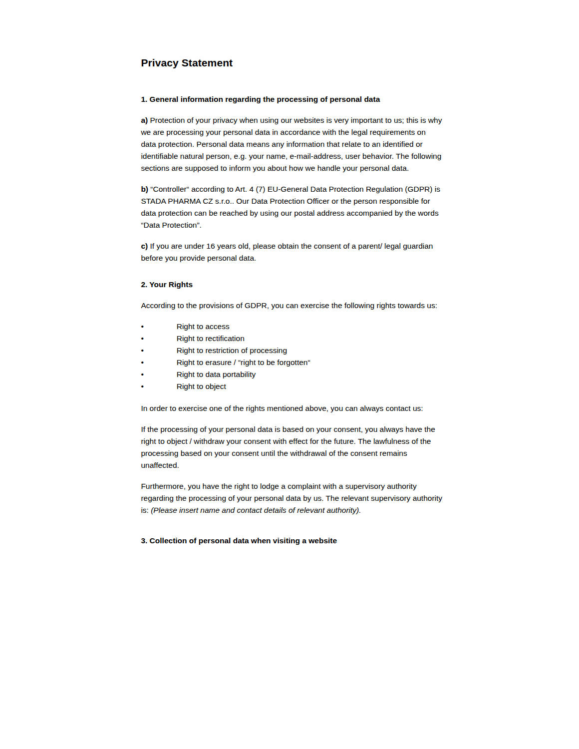Privacy Statement
1. General information regarding the processing of personal data
a) Protection of your privacy when using our websites is very important to us; this is why we are processing your personal data in accordance with the legal requirements on data protection. Personal data means any information that relate to an identified or identifiable natural person, e.g. your name, e-mail-address, user behavior. The following sections are supposed to inform you about how we handle your personal data.
b) “Controller“ according to Art. 4 (7) EU-General Data Protection Regulation (GDPR) is STADA PHARMA CZ s.r.o.. Our Data Protection Officer or the person responsible for data protection can be reached by using our postal address accompanied by the words “Data Protection”.
c) If you are under 16 years old, please obtain the consent of a parent/ legal guardian before you provide personal data.
2. Your Rights
According to the provisions of GDPR, you can exercise the following rights towards us:
•Right to access
•Right to rectification
•Right to restriction of processing
•Right to erasure / “right to be forgotten“
•Right to data portability
•Right to object
In order to exercise one of the rights mentioned above, you can always contact us:
If the processing of your personal data is based on your consent, you always have the right to object / withdraw your consent with effect for the future. The lawfulness of the processing based on your consent until the withdrawal of the consent remains unaffected.
Furthermore, you have the right to lodge a complaint with a supervisory authority regarding the processing of your personal data by us. The relevant supervisory authority is: (Please insert name and contact details of relevant authority).
3. Collection of personal data when visiting a website